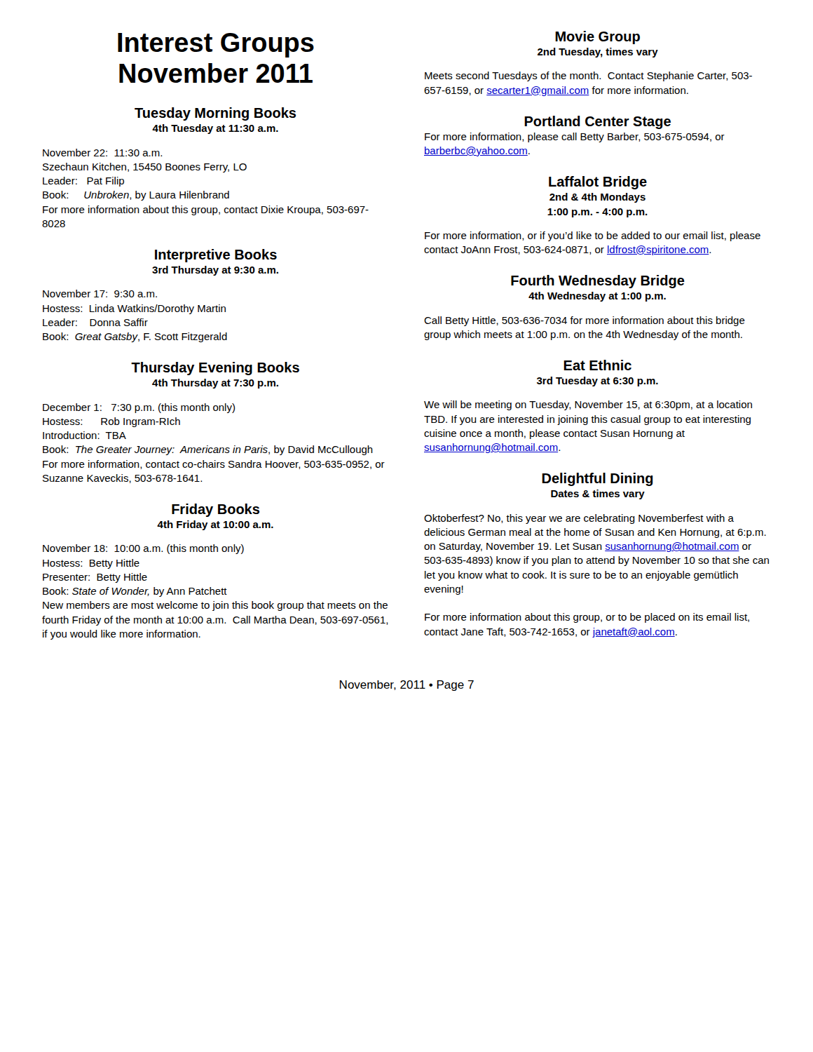Interest Groups
November 2011
Tuesday Morning Books
4th Tuesday at 11:30 a.m.
November 22: 11:30 a.m.
Szechaun Kitchen, 15450 Boones Ferry, LO
Leader: Pat Filip
Book: Unbroken, by Laura Hilenbrand
For more information about this group, contact Dixie Kroupa, 503-697-8028
Interpretive Books
3rd Thursday at 9:30 a.m.
November 17: 9:30 a.m.
Hostess: Linda Watkins/Dorothy Martin
Leader: Donna Saffir
Book: Great Gatsby, F. Scott Fitzgerald
Thursday Evening Books
4th Thursday at 7:30 p.m.
December 1: 7:30 p.m. (this month only)
Hostess: Rob Ingram-RIch
Introduction: TBA
Book: The Greater Journey: Americans in Paris, by David McCullough
For more information, contact co-chairs Sandra Hoover, 503-635-0952, or Suzanne Kaveckis, 503-678-1641.
Friday Books
4th Friday at 10:00 a.m.
November 18: 10:00 a.m. (this month only)
Hostess: Betty Hittle
Presenter: Betty Hittle
Book: State of Wonder, by Ann Patchett
New members are most welcome to join this book group that meets on the fourth Friday of the month at 10:00 a.m. Call Martha Dean, 503-697-0561, if you would like more information.
Movie Group
2nd Tuesday, times vary
Meets second Tuesdays of the month. Contact Stephanie Carter, 503-657-6159, or secarter1@gmail.com for more information.
Portland Center Stage
For more information, please call Betty Barber, 503-675-0594, or barberbc@yahoo.com.
Laffalot Bridge
2nd & 4th Mondays
1:00 p.m. - 4:00 p.m.
For more information, or if you’d like to be added to our email list, please contact JoAnn Frost, 503-624-0871, or ldfrost@spiritone.com.
Fourth Wednesday Bridge
4th Wednesday at 1:00 p.m.
Call Betty Hittle, 503-636-7034 for more information about this bridge group which meets at 1:00 p.m. on the 4th Wednesday of the month.
Eat Ethnic
3rd Tuesday at 6:30 p.m.
We will be meeting on Tuesday, November 15, at 6:30pm, at a location TBD. If you are interested in joining this casual group to eat interesting cuisine once a month, please contact Susan Hornung at susanhornung@hotmail.com.
Delightful Dining
Dates & times vary
Oktoberfest? No, this year we are celebrating Novemberfest with a delicious German meal at the home of Susan and Ken Hornung, at 6:p.m. on Saturday, November 19. Let Susan susanhornung@hotmail.com or 503-635-4893) know if you plan to attend by November 10 so that she can let you know what to cook. It is sure to be to an enjoyable gemütlich evening!
For more information about this group, or to be placed on its email list, contact Jane Taft, 503-742-1653, or janetaft@aol.com.
November, 2011 • Page 7